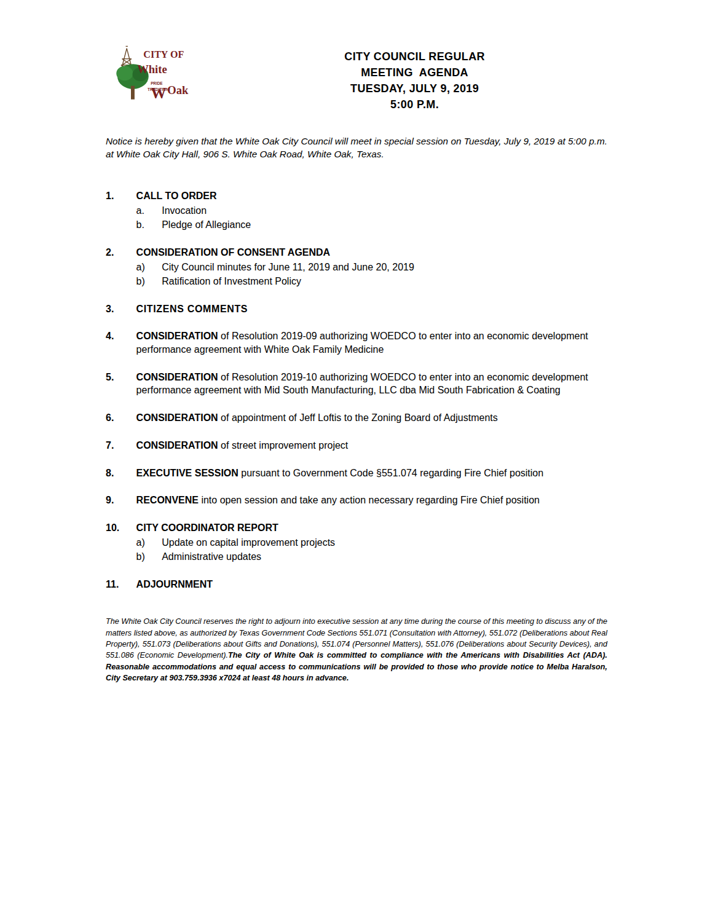CITY OF White Oak PRIDE TRADITION W
CITY COUNCIL REGULAR
MEETING AGENDA
TUESDAY, JULY 9, 2019
5:00 P.M.
Notice is hereby given that the White Oak City Council will meet in special session on Tuesday, July 9, 2019 at 5:00 p.m. at White Oak City Hall, 906 S. White Oak Road, White Oak, Texas.
1. CALL TO ORDER
a. Invocation
b. Pledge of Allegiance
2. CONSIDERATION OF CONSENT AGENDA
a) City Council minutes for June 11, 2019 and June 20, 2019
b) Ratification of Investment Policy
3. CITIZENS COMMENTS
4. CONSIDERATION of Resolution 2019-09 authorizing WOEDCO to enter into an economic development performance agreement with White Oak Family Medicine
5. CONSIDERATION of Resolution 2019-10 authorizing WOEDCO to enter into an economic development performance agreement with Mid South Manufacturing, LLC dba Mid South Fabrication & Coating
6. CONSIDERATION of appointment of Jeff Loftis to the Zoning Board of Adjustments
7. CONSIDERATION of street improvement project
8. EXECUTIVE SESSION pursuant to Government Code §551.074 regarding Fire Chief position
9. RECONVENE into open session and take any action necessary regarding Fire Chief position
10. CITY COORDINATOR REPORT
a) Update on capital improvement projects
b) Administrative updates
11. ADJOURNMENT
The White Oak City Council reserves the right to adjourn into executive session at any time during the course of this meeting to discuss any of the matters listed above, as authorized by Texas Government Code Sections 551.071 (Consultation with Attorney), 551.072 (Deliberations about Real Property), 551.073 (Deliberations about Gifts and Donations), 551.074 (Personnel Matters), 551.076 (Deliberations about Security Devices), and 551.086 (Economic Development).The City of White Oak is committed to compliance with the Americans with Disabilities Act (ADA). Reasonable accommodations and equal access to communications will be provided to those who provide notice to Melba Haralson, City Secretary at 903.759.3936 x7024 at least 48 hours in advance.